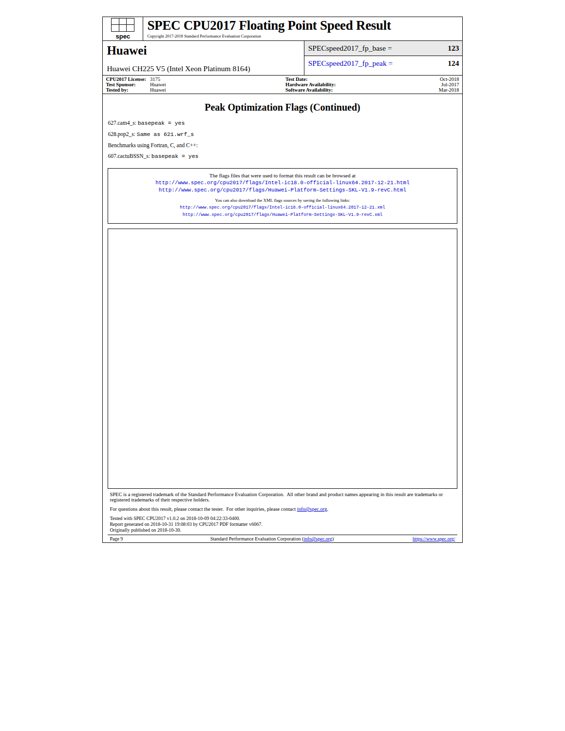spec
SPEC CPU2017 Floating Point Speed Result
Copyright 2017-2018 Standard Performance Evaluation Corporation
Huawei
Huawei CH225 V5 (Intel Xeon Platinum 8164)
123 SPECspeed2017_fp_base =
124 SPECspeed2017_fp_peak =
| CPU2017 License: | 3175 |
| Test Sponsor: | Huawei |
| Tested by: | Huawei |
| Test Date: | Oct-2018 |
| Hardware Availability: | Jul-2017 |
| Software Availability: | Mar-2018 |
Peak Optimization Flags (Continued)
627.cam4_s: basepeak = yes
628.pop2_s: Same as 621.wrf_s
Benchmarks using Fortran, C, and C++:
607.cactuBSSN_s: basepeak = yes
The flags files that were used to format this result can be browsed at
http://www.spec.org/cpu2017/flags/Intel-ic18.0-official-linux64.2017-12-21.html
http://www.spec.org/cpu2017/flags/Huawei-Platform-Settings-SKL-V1.9-revC.html
You can also download the XML flags sources by saving the following links:
http://www.spec.org/cpu2017/flags/Intel-ic18.0-official-linux64.2017-12-21.xml
http://www.spec.org/cpu2017/flags/Huawei-Platform-Settings-SKL-V1.9-revC.xml
SPEC is a registered trademark of the Standard Performance Evaluation Corporation. All other brand and product names appearing in this result are trademarks or registered trademarks of their respective holders.
For questions about this result, please contact the tester. For other inquiries, please contact info@spec.org.
Tested with SPEC CPU2017 v1.0.2 on 2018-10-09 04:22:33-0400.
Report generated on 2018-10-31 19:08:03 by CPU2017 PDF formatter v6067.
Originally published on 2018-10-30.
Page 9
Standard Performance Evaluation Corporation (info@spec.org)
https://www.spec.org/